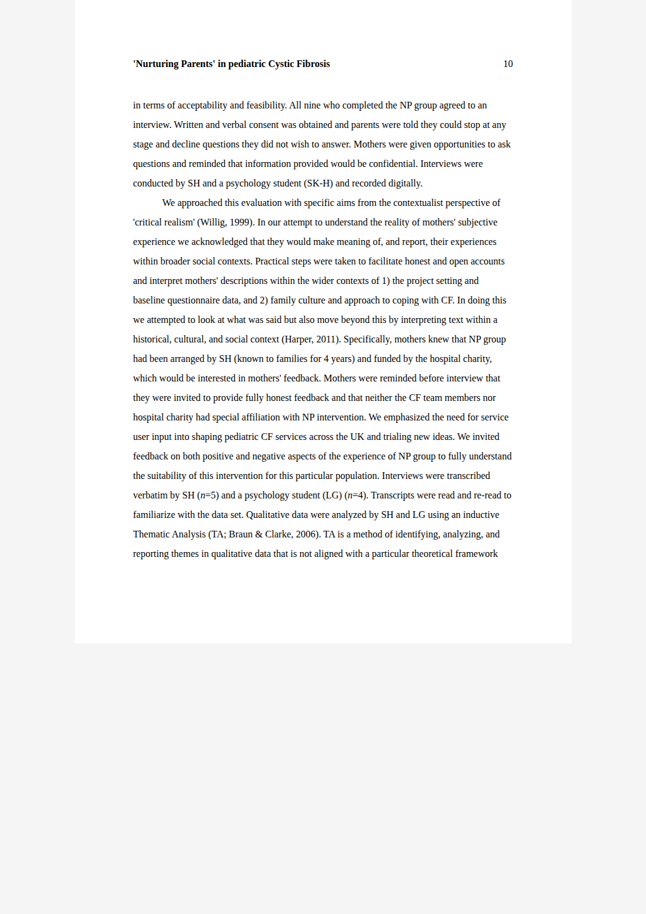'Nurturing Parents' in pediatric Cystic Fibrosis 10
in terms of acceptability and feasibility. All nine who completed the NP group agreed to an interview. Written and verbal consent was obtained and parents were told they could stop at any stage and decline questions they did not wish to answer. Mothers were given opportunities to ask questions and reminded that information provided would be confidential. Interviews were conducted by SH and a psychology student (SK-H) and recorded digitally.
We approached this evaluation with specific aims from the contextualist perspective of 'critical realism' (Willig, 1999). In our attempt to understand the reality of mothers' subjective experience we acknowledged that they would make meaning of, and report, their experiences within broader social contexts. Practical steps were taken to facilitate honest and open accounts and interpret mothers' descriptions within the wider contexts of 1) the project setting and baseline questionnaire data, and 2) family culture and approach to coping with CF. In doing this we attempted to look at what was said but also move beyond this by interpreting text within a historical, cultural, and social context (Harper, 2011). Specifically, mothers knew that NP group had been arranged by SH (known to families for 4 years) and funded by the hospital charity, which would be interested in mothers' feedback. Mothers were reminded before interview that they were invited to provide fully honest feedback and that neither the CF team members nor hospital charity had special affiliation with NP intervention. We emphasized the need for service user input into shaping pediatric CF services across the UK and trialing new ideas. We invited feedback on both positive and negative aspects of the experience of NP group to fully understand the suitability of this intervention for this particular population. Interviews were transcribed verbatim by SH (n=5) and a psychology student (LG) (n=4). Transcripts were read and re-read to familiarize with the data set. Qualitative data were analyzed by SH and LG using an inductive Thematic Analysis (TA; Braun & Clarke, 2006). TA is a method of identifying, analyzing, and reporting themes in qualitative data that is not aligned with a particular theoretical framework